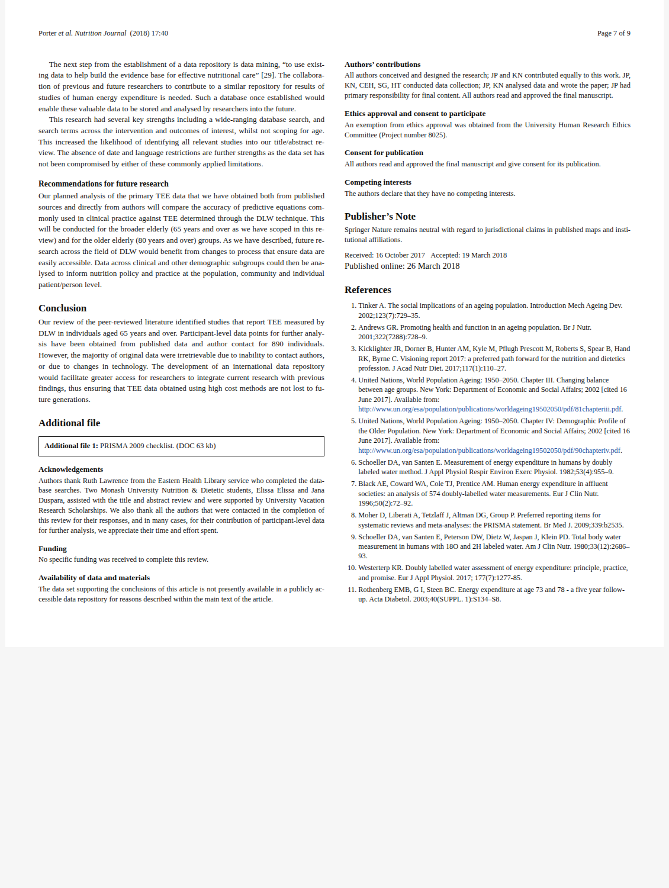Porter et al. Nutrition Journal (2018) 17:40
Page 7 of 9
The next step from the establishment of a data repository is data mining, “to use existing data to help build the evidence base for effective nutritional care” [29]. The collaboration of previous and future researchers to contribute to a similar repository for results of studies of human energy expenditure is needed. Such a database once established would enable these valuable data to be stored and analysed by researchers into the future.
This research had several key strengths including a wide-ranging database search, and search terms across the intervention and outcomes of interest, whilst not scoping for age. This increased the likelihood of identifying all relevant studies into our title/abstract review. The absence of date and language restrictions are further strengths as the data set has not been compromised by either of these commonly applied limitations.
Recommendations for future research
Our planned analysis of the primary TEE data that we have obtained both from published sources and directly from authors will compare the accuracy of predictive equations commonly used in clinical practice against TEE determined through the DLW technique. This will be conducted for the broader elderly (65 years and over as we have scoped in this review) and for the older elderly (80 years and over) groups. As we have described, future research across the field of DLW would benefit from changes to process that ensure data are easily accessible. Data across clinical and other demographic subgroups could then be analysed to inform nutrition policy and practice at the population, community and individual patient/person level.
Conclusion
Our review of the peer-reviewed literature identified studies that report TEE measured by DLW in individuals aged 65 years and over. Participant-level data points for further analysis have been obtained from published data and author contact for 890 individuals. However, the majority of original data were irretrievable due to inability to contact authors, or due to changes in technology. The development of an international data repository would facilitate greater access for researchers to integrate current research with previous findings, thus ensuring that TEE data obtained using high cost methods are not lost to future generations.
Additional file
Additional file 1: PRISMA 2009 checklist. (DOC 63 kb)
Acknowledgements
Authors thank Ruth Lawrence from the Eastern Health Library service who completed the database searches. Two Monash University Nutrition & Dietetic students, Elissa Elissa and Jana Duspara, assisted with the title and abstract review and were supported by University Vacation Research Scholarships. We also thank all the authors that were contacted in the completion of this review for their responses, and in many cases, for their contribution of participant-level data for further analysis, we appreciate their time and effort spent.
Funding
No specific funding was received to complete this review.
Availability of data and materials
The data set supporting the conclusions of this article is not presently available in a publicly accessible data repository for reasons described within the main text of the article.
Authors’ contributions
All authors conceived and designed the research; JP and KN contributed equally to this work. JP, KN, CEH, SG, HT conducted data collection; JP, KN analysed data and wrote the paper; JP had primary responsibility for final content. All authors read and approved the final manuscript.
Ethics approval and consent to participate
An exemption from ethics approval was obtained from the University Human Research Ethics Committee (Project number 8025).
Consent for publication
All authors read and approved the final manuscript and give consent for its publication.
Competing interests
The authors declare that they have no competing interests.
Publisher’s Note
Springer Nature remains neutral with regard to jurisdictional claims in published maps and institutional affiliations.
Received: 16 October 2017 Accepted: 19 March 2018
Published online: 26 March 2018
References
Tinker A. The social implications of an ageing population. Introduction Mech Ageing Dev. 2002;123(7):729–35.
Andrews GR. Promoting health and function in an ageing population. Br J Nutr. 2001;322(7288):728–9.
Kicklighter JR, Dorner B, Hunter AM, Kyle M, Pflugh Prescott M, Roberts S, Spear B, Hand RK, Byrne C. Visioning report 2017: a preferred path forward for the nutrition and dietetics profession. J Acad Nutr Diet. 2017;117(1):110–27.
United Nations, World Population Ageing: 1950–2050. Chapter III. Changing balance between age groups. New York: Department of Economic and Social Affairs; 2002 [cited 16 June 2017]. Available from: http://www.un.org/esa/population/publications/worldageing19502050/pdf/81chapteriii.pdf.
United Nations, World Population Ageing: 1950–2050. Chapter IV: Demographic Profile of the Older Population. New York: Department of Economic and Social Affairs; 2002 [cited 16 June 2017]. Available from: http://www.un.org/esa/population/publications/worldageing19502050/pdf/90chapteriv.pdf.
Schoeller DA, van Santen E. Measurement of energy expenditure in humans by doubly labeled water method. J Appl Physiol Respir Environ Exerc Physiol. 1982;53(4):955–9.
Black AE, Coward WA, Cole TJ, Prentice AM. Human energy expenditure in affluent societies: an analysis of 574 doubly-labelled water measurements. Eur J Clin Nutr. 1996;50(2):72–92.
Moher D, Liberati A, Tetzlaff J, Altman DG, Group P. Preferred reporting items for systematic reviews and meta-analyses: the PRISMA statement. Br Med J. 2009;339:b2535.
Schoeller DA, van Santen E, Peterson DW, Dietz W, Jaspan J, Klein PD. Total body water measurement in humans with 18O and 2H labeled water. Am J Clin Nutr. 1980;33(12):2686–93.
Westerterp KR. Doubly labelled water assessment of energy expenditure: principle, practice, and promise. Eur J Appl Physiol. 2017; 177(7):1277-85.
Rothenberg EMB, G I, Steen BC. Energy expenditure at age 73 and 78 - a five year follow-up. Acta Diabetol. 2003;40(SUPPL. 1):S134–S8.